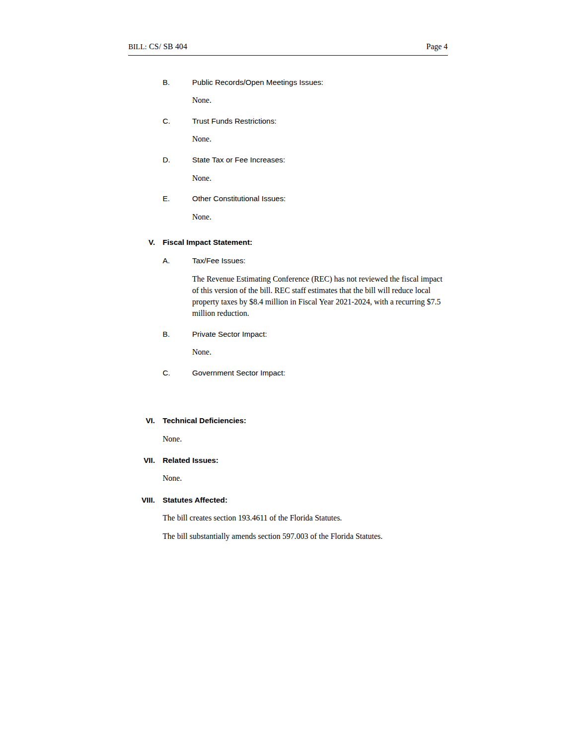BILL: CS/ SB 404
Page 4
B.
Public Records/Open Meetings Issues:
None.
C.
Trust Funds Restrictions:
None.
D.
State Tax or Fee Increases:
None.
E.
Other Constitutional Issues:
None.
V.
Fiscal Impact Statement:
A.
Tax/Fee Issues:
The Revenue Estimating Conference (REC) has not reviewed the fiscal impact of this version of the bill. REC staff estimates that the bill will reduce local property taxes by $8.4 million in Fiscal Year 2021-2024, with a recurring $7.5 million reduction.
B.
Private Sector Impact:
None.
C.
Government Sector Impact:
VI.
Technical Deficiencies:
None.
VII.
Related Issues:
None.
VIII.
Statutes Affected:
The bill creates section 193.4611 of the Florida Statutes.
The bill substantially amends section 597.003 of the Florida Statutes.